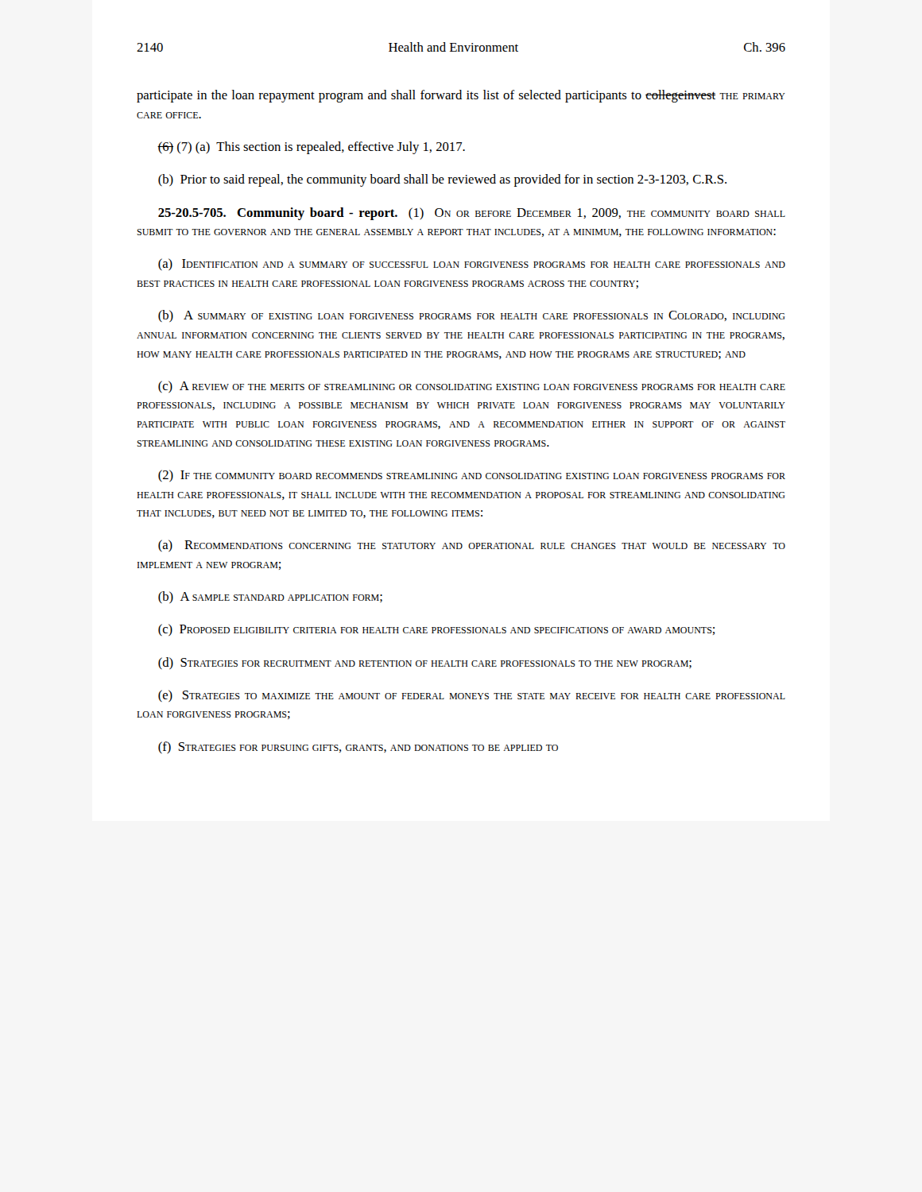2140 Health and Environment Ch. 396
participate in the loan repayment program and shall forward its list of selected participants to collegeinvest the primary care office.
(6) (7) (a) This section is repealed, effective July 1, 2017.
(b) Prior to said repeal, the community board shall be reviewed as provided for in section 2-3-1203, C.R.S.
25-20.5-705. Community board - report. (1) On or before December 1, 2009, the community board shall submit to the governor and the general assembly a report that includes, at a minimum, the following information:
(a) Identification and a summary of successful loan forgiveness programs for health care professionals and best practices in health care professional loan forgiveness programs across the country;
(b) A summary of existing loan forgiveness programs for health care professionals in Colorado, including annual information concerning the clients served by the health care professionals participating in the programs, how many health care professionals participated in the programs, and how the programs are structured; and
(c) A review of the merits of streamlining or consolidating existing loan forgiveness programs for health care professionals, including a possible mechanism by which private loan forgiveness programs may voluntarily participate with public loan forgiveness programs, and a recommendation either in support of or against streamlining and consolidating these existing loan forgiveness programs.
(2) If the community board recommends streamlining and consolidating existing loan forgiveness programs for health care professionals, it shall include with the recommendation a proposal for streamlining and consolidating that includes, but need not be limited to, the following items:
(a) Recommendations concerning the statutory and operational rule changes that would be necessary to implement a new program;
(b) A sample standard application form;
(c) Proposed eligibility criteria for health care professionals and specifications of award amounts;
(d) Strategies for recruitment and retention of health care professionals to the new program;
(e) Strategies to maximize the amount of federal moneys the state may receive for health care professional loan forgiveness programs;
(f) Strategies for pursuing gifts, grants, and donations to be applied to